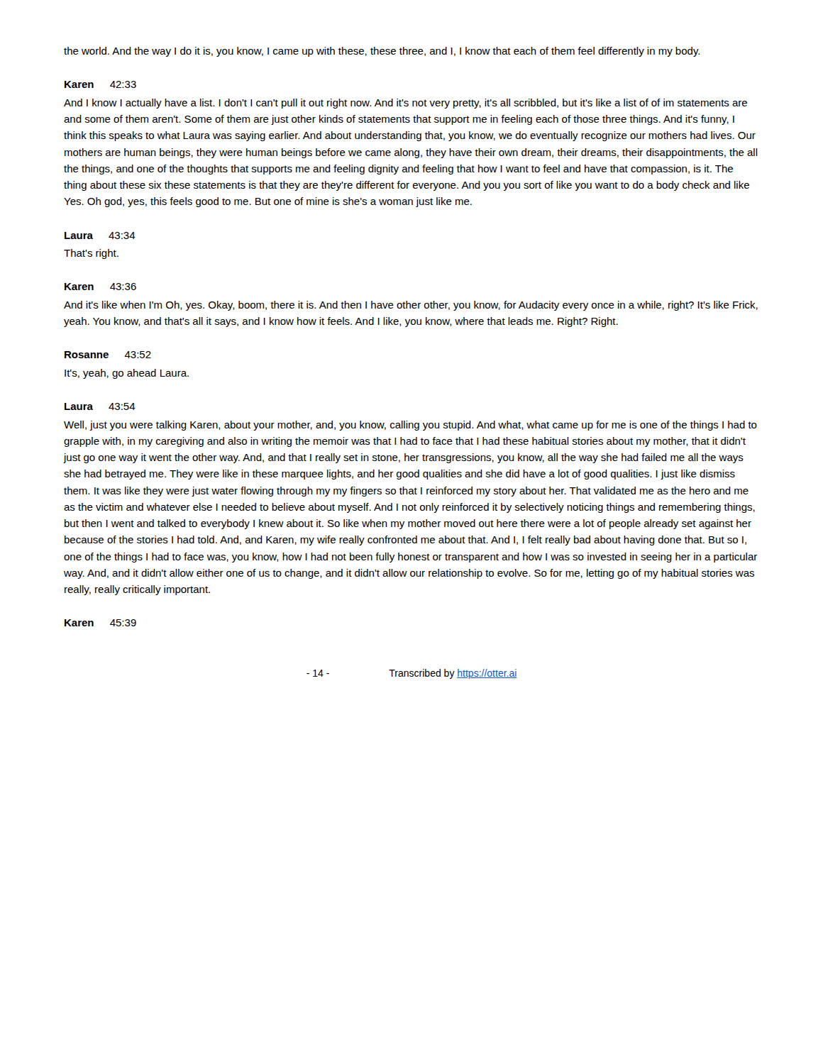the world. And the way I do it is, you know, I came up with these, these three, and I, I know that each of them feel differently in my body.
Karen 42:33
And I know I actually have a list. I don't I can't pull it out right now. And it's not very pretty, it's all scribbled, but it's like a list of of im statements are and some of them aren't. Some of them are just other kinds of statements that support me in feeling each of those three things. And it's funny, I think this speaks to what Laura was saying earlier. And about understanding that, you know, we do eventually recognize our mothers had lives. Our mothers are human beings, they were human beings before we came along, they have their own dream, their dreams, their disappointments, the all the things, and one of the thoughts that supports me and feeling dignity and feeling that how I want to feel and have that compassion, is it. The thing about these six these statements is that they are they're different for everyone. And you you sort of like you want to do a body check and like Yes. Oh god, yes, this feels good to me. But one of mine is she's a woman just like me.
Laura 43:34
That's right.
Karen 43:36
And it's like when I'm Oh, yes. Okay, boom, there it is. And then I have other other, you know, for Audacity every once in a while, right? It's like Frick, yeah. You know, and that's all it says, and I know how it feels. And I like, you know, where that leads me. Right? Right.
Rosanne 43:52
It's, yeah, go ahead Laura.
Laura 43:54
Well, just you were talking Karen, about your mother, and, you know, calling you stupid. And what, what came up for me is one of the things I had to grapple with, in my caregiving and also in writing the memoir was that I had to face that I had these habitual stories about my mother, that it didn't just go one way it went the other way. And, and that I really set in stone, her transgressions, you know, all the way she had failed me all the ways she had betrayed me. They were like in these marquee lights, and her good qualities and she did have a lot of good qualities. I just like dismiss them. It was like they were just water flowing through my my fingers so that I reinforced my story about her. That validated me as the hero and me as the victim and whatever else I needed to believe about myself. And I not only reinforced it by selectively noticing things and remembering things, but then I went and talked to everybody I knew about it. So like when my mother moved out here there were a lot of people already set against her because of the stories I had told. And, and Karen, my wife really confronted me about that. And I, I felt really bad about having done that. But so I, one of the things I had to face was, you know, how I had not been fully honest or transparent and how I was so invested in seeing her in a particular way. And, and it didn't allow either one of us to change, and it didn't allow our relationship to evolve. So for me, letting go of my habitual stories was really, really critically important.
Karen 45:39
- 14 - Transcribed by https://otter.ai